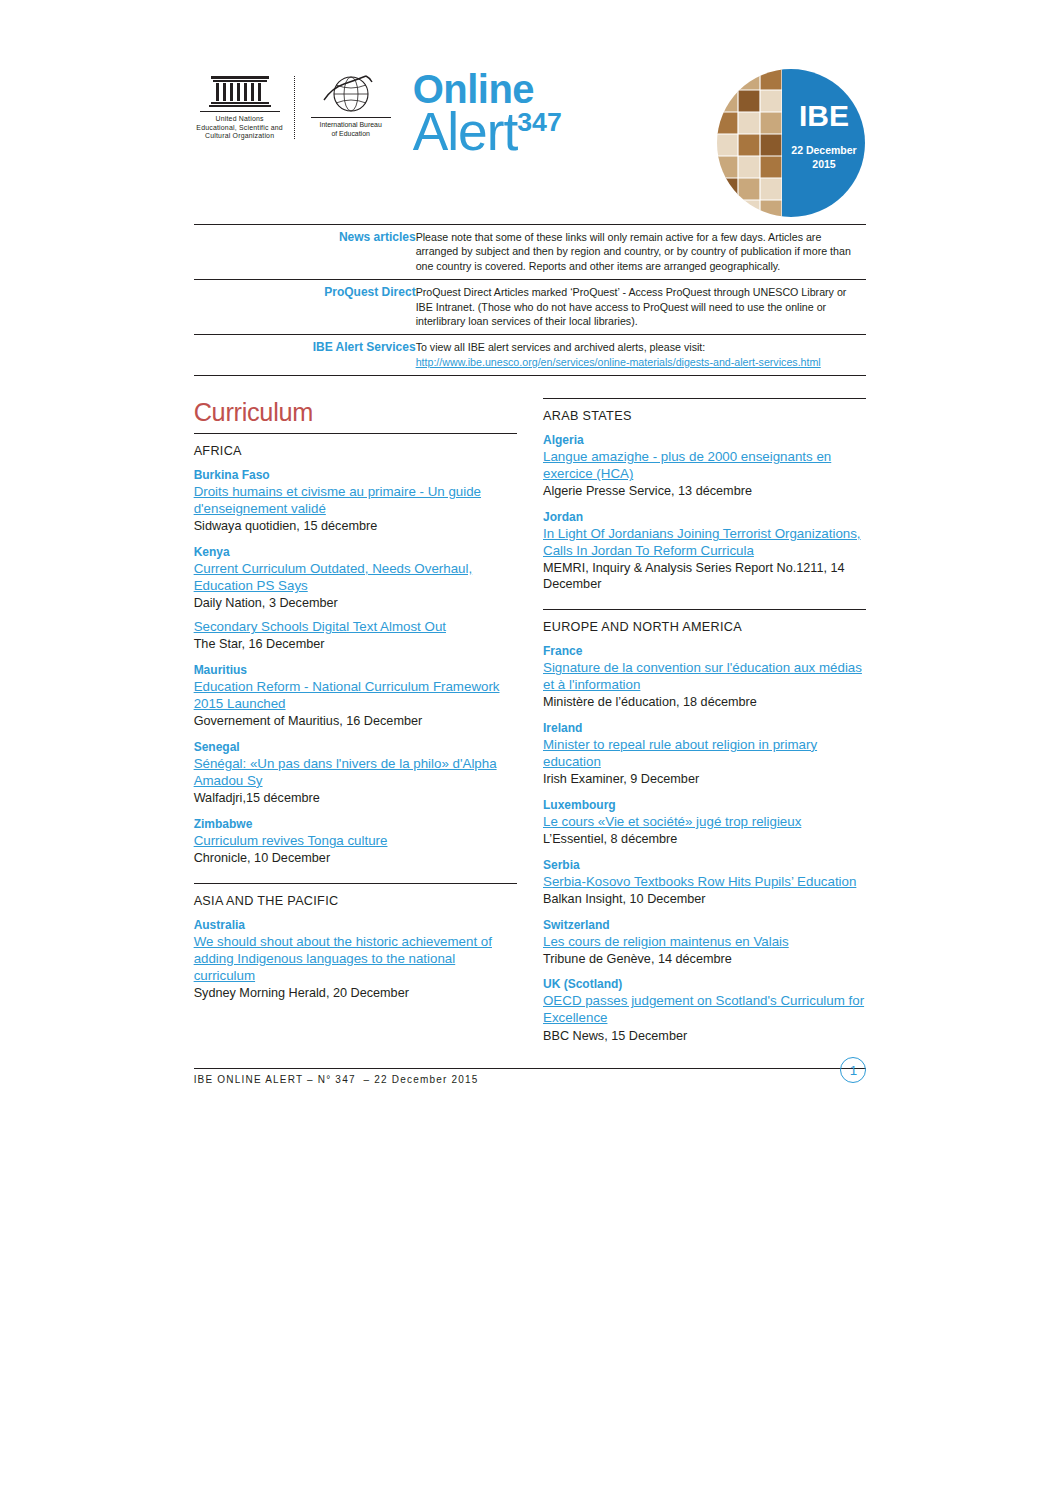United Nations
Educational, Scientific and
Cultural Organization
International Bureau
of Education
Online
Alert347
IBE 22 December 2015
| News articles | Please note that some of these links will only remain active for a few days. Articles are arranged by subject and then by region and country, or by country of publication if more than one country is covered. Reports and other items are arranged geographically. |
| ProQuest Direct | ProQuest Direct Articles marked ‘ProQuest’ - Access ProQuest through UNESCO Library or IBE Intranet. (Those who do not have access to ProQuest will need to use the online or interlibrary loan services of their local libraries). |
| IBE Alert Services | To view all IBE alert services and archived alerts, please visit: http://www.ibe.unesco.org/en/services/online-materials/digests-and-alert-services.html |
Curriculum
AFRICA
Burkina Faso
Droits humains et civisme au primaire - Un guide d'enseignement validé
Sidwaya quotidien, 15 décembre
Kenya
Current Curriculum Outdated, Needs Overhaul, Education PS Says
Daily Nation, 3 December
Secondary Schools Digital Text Almost Out
The Star, 16 December
Mauritius
Education Reform - National Curriculum Framework 2015 Launched
Governement of Mauritius, 16 December
Senegal
Sénégal: «Un pas dans l'nivers de la philo» d'Alpha Amadou Sy
Walfadjri,15 décembre
Zimbabwe
Curriculum revives Tonga culture
Chronicle, 10 December
ASIA AND THE PACIFIC
Australia
We should shout about the historic achievement of adding Indigenous languages to the national curriculum
Sydney Morning Herald, 20 December
ARAB STATES
Algeria
Langue amazighe - plus de 2000 enseignants en exercice (HCA)
Algerie Presse Service, 13 décembre
Jordan
In Light Of Jordanians Joining Terrorist Organizations, Calls In Jordan To Reform Curricula
MEMRI, Inquiry & Analysis Series Report No.1211, 14 December
EUROPE AND NORTH AMERICA
France
Signature de la convention sur l'éducation aux médias et à l'information
Ministère de l’éducation, 18 décembre
Ireland
Minister to repeal rule about religion in primary education
Irish Examiner, 9 December
Luxembourg
Le cours «Vie et société» jugé trop religieux
L’Essentiel, 8 décembre
Serbia
Serbia-Kosovo Textbooks Row Hits Pupils’ Education
Balkan Insight, 10 December
Switzerland
Les cours de religion maintenus en Valais
Tribune de Genève, 14 décembre
UK (Scotland)
OECD passes judgement on Scotland's Curriculum for Excellence
BBC News, 15 December
IBE ONLINE ALERT – N° 347 – 22 December 2015
1